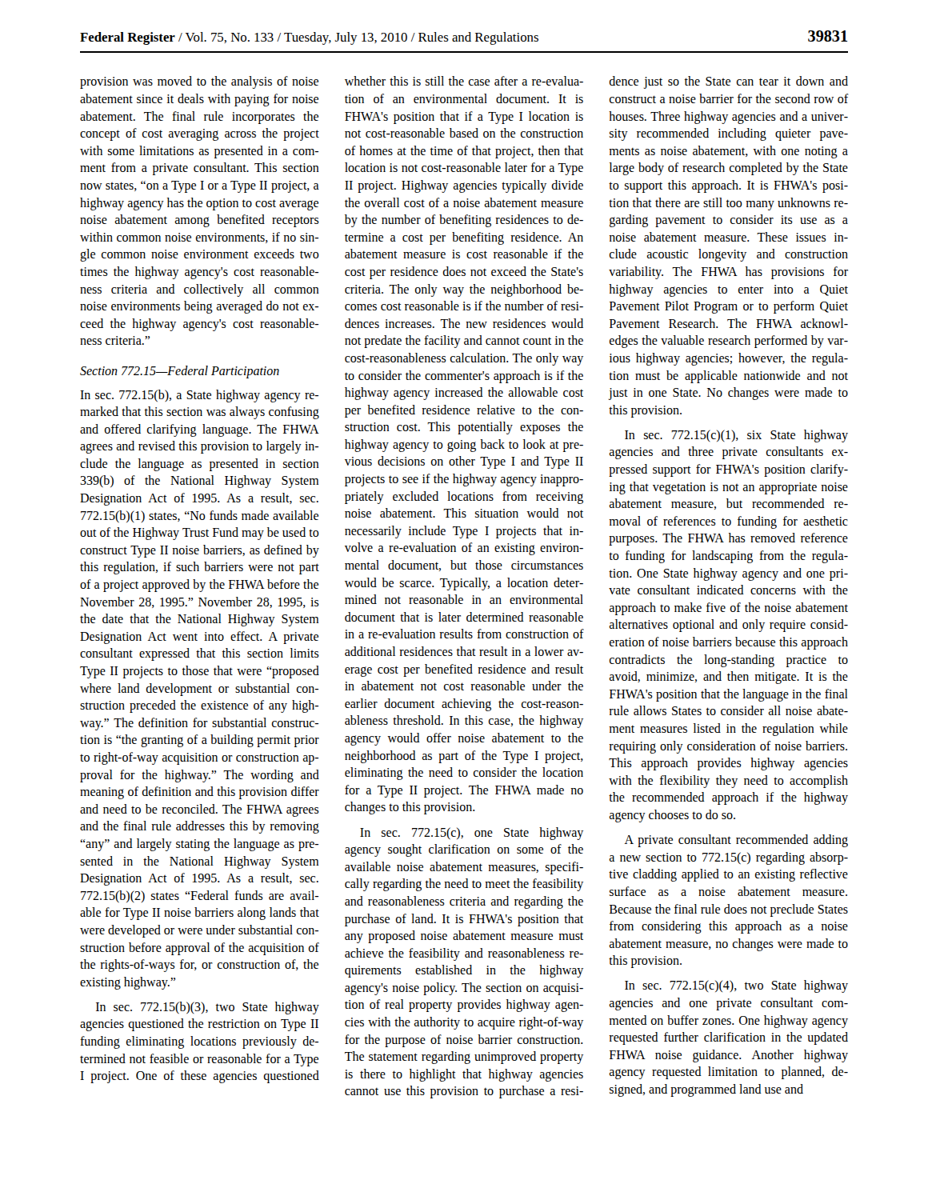Federal Register / Vol. 75, No. 133 / Tuesday, July 13, 2010 / Rules and Regulations
39831
provision was moved to the analysis of noise abatement since it deals with paying for noise abatement. The final rule incorporates the concept of cost averaging across the project with some limitations as presented in a comment from a private consultant. This section now states, “on a Type I or a Type II project, a highway agency has the option to cost average noise abatement among benefited receptors within common noise environments, if no single common noise environment exceeds two times the highway agency's cost reasonableness criteria and collectively all common noise environments being averaged do not exceed the highway agency's cost reasonableness criteria.”
Section 772.15—Federal Participation
In sec. 772.15(b), a State highway agency remarked that this section was always confusing and offered clarifying language. The FHWA agrees and revised this provision to largely include the language as presented in section 339(b) of the National Highway System Designation Act of 1995. As a result, sec. 772.15(b)(1) states, “No funds made available out of the Highway Trust Fund may be used to construct Type II noise barriers, as defined by this regulation, if such barriers were not part of a project approved by the FHWA before the November 28, 1995.” November 28, 1995, is the date that the National Highway System Designation Act went into effect. A private consultant expressed that this section limits Type II projects to those that were “proposed where land development or substantial construction preceded the existence of any highway.” The definition for substantial construction is “the granting of a building permit prior to right-of-way acquisition or construction approval for the highway.” The wording and meaning of definition and this provision differ and need to be reconciled. The FHWA agrees and the final rule addresses this by removing “any” and largely stating the language as presented in the National Highway System Designation Act of 1995. As a result, sec. 772.15(b)(2) states “Federal funds are available for Type II noise barriers along lands that were developed or were under substantial construction before approval of the acquisition of the rights-of-ways for, or construction of, the existing highway.”
In sec. 772.15(b)(3), two State highway agencies questioned the restriction on Type II funding eliminating locations previously determined not feasible or reasonable for a Type I project. One of these agencies questioned whether this is still the case after a re-evaluation of an environmental document. It is FHWA's position that if a Type I location is not cost-reasonable based on the construction of homes at the time of that project, then that location is not cost-reasonable later for a Type II project. Highway agencies typically divide the overall cost of a noise abatement measure by the number of benefiting residences to determine a cost per benefiting residence. An abatement measure is cost reasonable if the cost per residence does not exceed the State's criteria. The only way the neighborhood becomes cost reasonable is if the number of residences increases. The new residences would not predate the facility and cannot count in the cost-reasonableness calculation. The only way to consider the commenter's approach is if the highway agency increased the allowable cost per benefited residence relative to the construction cost. This potentially exposes the highway agency to going back to look at previous decisions on other Type I and Type II projects to see if the highway agency inappropriately excluded locations from receiving noise abatement. This situation would not necessarily include Type I projects that involve a re-evaluation of an existing environmental document, but those circumstances would be scarce. Typically, a location determined not reasonable in an environmental document that is later determined reasonable in a re-evaluation results from construction of additional residences that result in a lower average cost per benefited residence and result in abatement not cost reasonable under the earlier document achieving the cost-reasonableness threshold. In this case, the highway agency would offer noise abatement to the neighborhood as part of the Type I project, eliminating the need to consider the location for a Type II project. The FHWA made no changes to this provision.
In sec. 772.15(c), one State highway agency sought clarification on some of the available noise abatement measures, specifically regarding the need to meet the feasibility and reasonableness criteria and regarding the purchase of land. It is FHWA's position that any proposed noise abatement measure must achieve the feasibility and reasonableness requirements established in the highway agency's noise policy. The section on acquisition of real property provides highway agencies with the authority to acquire right-of-way for the purpose of noise barrier construction. The statement regarding unimproved property is there to highlight that highway agencies cannot use this provision to purchase a residence just so the State can tear it down and construct a noise barrier for the second row of houses. Three highway agencies and a university recommended including quieter pavements as noise abatement, with one noting a large body of research completed by the State to support this approach. It is FHWA's position that there are still too many unknowns regarding pavement to consider its use as a noise abatement measure. These issues include acoustic longevity and construction variability. The FHWA has provisions for highway agencies to enter into a Quiet Pavement Pilot Program or to perform Quiet Pavement Research. The FHWA acknowledges the valuable research performed by various highway agencies; however, the regulation must be applicable nationwide and not just in one State. No changes were made to this provision.
In sec. 772.15(c)(1), six State highway agencies and three private consultants expressed support for FHWA's position clarifying that vegetation is not an appropriate noise abatement measure, but recommended removal of references to funding for aesthetic purposes. The FHWA has removed reference to funding for landscaping from the regulation. One State highway agency and one private consultant indicated concerns with the approach to make five of the noise abatement alternatives optional and only require consideration of noise barriers because this approach contradicts the long-standing practice to avoid, minimize, and then mitigate. It is the FHWA's position that the language in the final rule allows States to consider all noise abatement measures listed in the regulation while requiring only consideration of noise barriers. This approach provides highway agencies with the flexibility they need to accomplish the recommended approach if the highway agency chooses to do so.
A private consultant recommended adding a new section to 772.15(c) regarding absorptive cladding applied to an existing reflective surface as a noise abatement measure. Because the final rule does not preclude States from considering this approach as a noise abatement measure, no changes were made to this provision.
In sec. 772.15(c)(4), two State highway agencies and one private consultant commented on buffer zones. One highway agency requested further clarification in the updated FHWA noise guidance. Another highway agency requested limitation to planned, designed, and programmed land use and